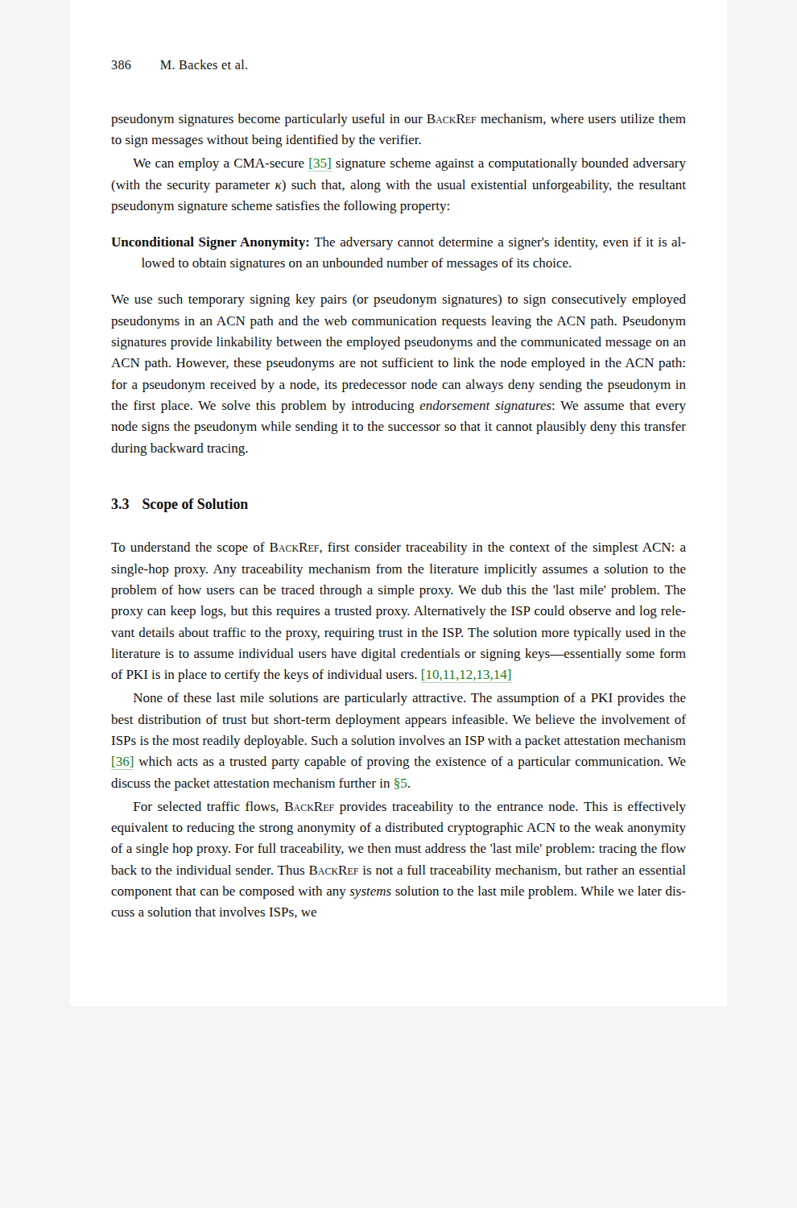386 M. Backes et al.
pseudonym signatures become particularly useful in our BackRef mechanism, where users utilize them to sign messages without being identified by the verifier.
We can employ a CMA-secure [35] signature scheme against a computationally bounded adversary (with the security parameter κ) such that, along with the usual existential unforgeability, the resultant pseudonym signature scheme satisfies the following property:
Unconditional Signer Anonymity: The adversary cannot determine a signer's identity, even if it is allowed to obtain signatures on an unbounded number of messages of its choice.
We use such temporary signing key pairs (or pseudonym signatures) to sign consecutively employed pseudonyms in an ACN path and the web communication requests leaving the ACN path. Pseudonym signatures provide linkability between the employed pseudonyms and the communicated message on an ACN path. However, these pseudonyms are not sufficient to link the node employed in the ACN path: for a pseudonym received by a node, its predecessor node can always deny sending the pseudonym in the first place. We solve this problem by introducing endorsement signatures: We assume that every node signs the pseudonym while sending it to the successor so that it cannot plausibly deny this transfer during backward tracing.
3.3 Scope of Solution
To understand the scope of BackRef, first consider traceability in the context of the simplest ACN: a single-hop proxy. Any traceability mechanism from the literature implicitly assumes a solution to the problem of how users can be traced through a simple proxy. We dub this the 'last mile' problem. The proxy can keep logs, but this requires a trusted proxy. Alternatively the ISP could observe and log relevant details about traffic to the proxy, requiring trust in the ISP. The solution more typically used in the literature is to assume individual users have digital credentials or signing keys—essentially some form of PKI is in place to certify the keys of individual users. [10,11,12,13,14]
None of these last mile solutions are particularly attractive. The assumption of a PKI provides the best distribution of trust but short-term deployment appears infeasible. We believe the involvement of ISPs is the most readily deployable. Such a solution involves an ISP with a packet attestation mechanism [36] which acts as a trusted party capable of proving the existence of a particular communication. We discuss the packet attestation mechanism further in §5.
For selected traffic flows, BackRef provides traceability to the entrance node. This is effectively equivalent to reducing the strong anonymity of a distributed cryptographic ACN to the weak anonymity of a single hop proxy. For full traceability, we then must address the 'last mile' problem: tracing the flow back to the individual sender. Thus BackRef is not a full traceability mechanism, but rather an essential component that can be composed with any systems solution to the last mile problem. While we later discuss a solution that involves ISPs, we